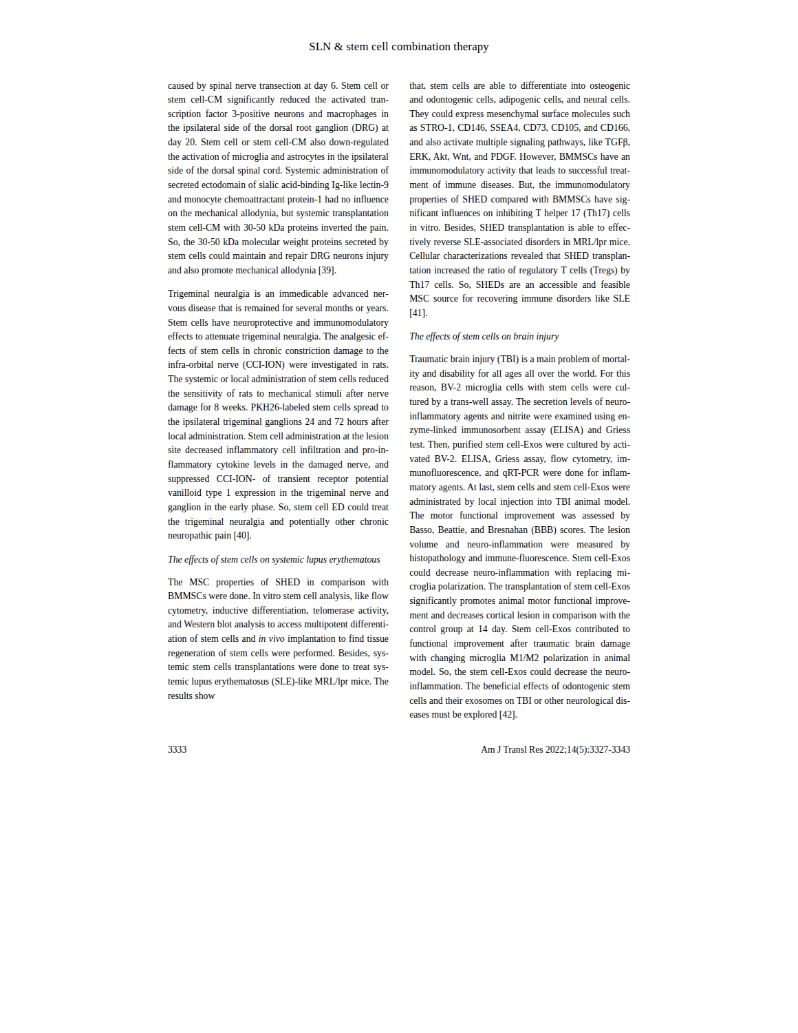SLN & stem cell combination therapy
caused by spinal nerve transection at day 6. Stem cell or stem cell-CM significantly reduced the activated transcription factor 3-positive neurons and macrophages in the ipsilateral side of the dorsal root ganglion (DRG) at day 20. Stem cell or stem cell-CM also down-regulated the activation of microglia and astrocytes in the ipsilateral side of the dorsal spinal cord. Systemic administration of secreted ectodomain of sialic acid-binding Ig-like lectin-9 and monocyte chemoattractant protein-1 had no influence on the mechanical allodynia, but systemic transplantation stem cell-CM with 30-50 kDa proteins inverted the pain. So, the 30-50 kDa molecular weight proteins secreted by stem cells could maintain and repair DRG neurons injury and also promote mechanical allodynia [39].
Trigeminal neuralgia is an immedicable advanced nervous disease that is remained for several months or years. Stem cells have neuroprotective and immunomodulatory effects to attenuate trigeminal neuralgia. The analgesic effects of stem cells in chronic constriction damage to the infra-orbital nerve (CCI-ION) were investigated in rats. The systemic or local administration of stem cells reduced the sensitivity of rats to mechanical stimuli after nerve damage for 8 weeks. PKH26-labeled stem cells spread to the ipsilateral trigeminal ganglions 24 and 72 hours after local administration. Stem cell administration at the lesion site decreased inflammatory cell infiltration and pro-inflammatory cytokine levels in the damaged nerve, and suppressed CCI-ION- of transient receptor potential vanilloid type 1 expression in the trigeminal nerve and ganglion in the early phase. So, stem cell ED could treat the trigeminal neuralgia and potentially other chronic neuropathic pain [40].
The effects of stem cells on systemic lupus erythematous
The MSC properties of SHED in comparison with BMMSCs were done. In vitro stem cell analysis, like flow cytometry, inductive differentiation, telomerase activity, and Western blot analysis to access multipotent differentiation of stem cells and in vivo implantation to find tissue regeneration of stem cells were performed. Besides, systemic stem cells transplantations were done to treat systemic lupus erythematosus (SLE)-like MRL/lpr mice. The results show
that, stem cells are able to differentiate into osteogenic and odontogenic cells, adipogenic cells, and neural cells. They could express mesenchymal surface molecules such as STRO-1, CD146, SSEA4, CD73, CD105, and CD166, and also activate multiple signaling pathways, like TGFβ, ERK, Akt, Wnt, and PDGF. However, BMMSCs have an immunomodulatory activity that leads to successful treatment of immune diseases. But, the immunomodulatory properties of SHED compared with BMMSCs have significant influences on inhibiting T helper 17 (Th17) cells in vitro. Besides, SHED transplantation is able to effectively reverse SLE-associated disorders in MRL/lpr mice. Cellular characterizations revealed that SHED transplantation increased the ratio of regulatory T cells (Tregs) by Th17 cells. So, SHEDs are an accessible and feasible MSC source for recovering immune disorders like SLE [41].
The effects of stem cells on brain injury
Traumatic brain injury (TBI) is a main problem of mortality and disability for all ages all over the world. For this reason, BV-2 microglia cells with stem cells were cultured by a trans-well assay. The secretion levels of neuro-inflammatory agents and nitrite were examined using enzyme-linked immunosorbent assay (ELISA) and Griess test. Then, purified stem cell-Exos were cultured by activated BV-2. ELISA, Griess assay, flow cytometry, immunofluorescence, and qRT-PCR were done for inflammatory agents. At last, stem cells and stem cell-Exos were administrated by local injection into TBI animal model. The motor functional improvement was assessed by Basso, Beattie, and Bresnahan (BBB) scores. The lesion volume and neuro-inflammation were measured by histopathology and immune-fluorescence. Stem cell-Exos could decrease neuro-inflammation with replacing microglia polarization. The transplantation of stem cell-Exos significantly promotes animal motor functional improvement and decreases cortical lesion in comparison with the control group at 14 day. Stem cell-Exos contributed to functional improvement after traumatic brain damage with changing microglia M1/M2 polarization in animal model. So, the stem cell-Exos could decrease the neuro-inflammation. The beneficial effects of odontogenic stem cells and their exosomes on TBI or other neurological diseases must be explored [42].
3333 Am J Transl Res 2022;14(5):3327-3343